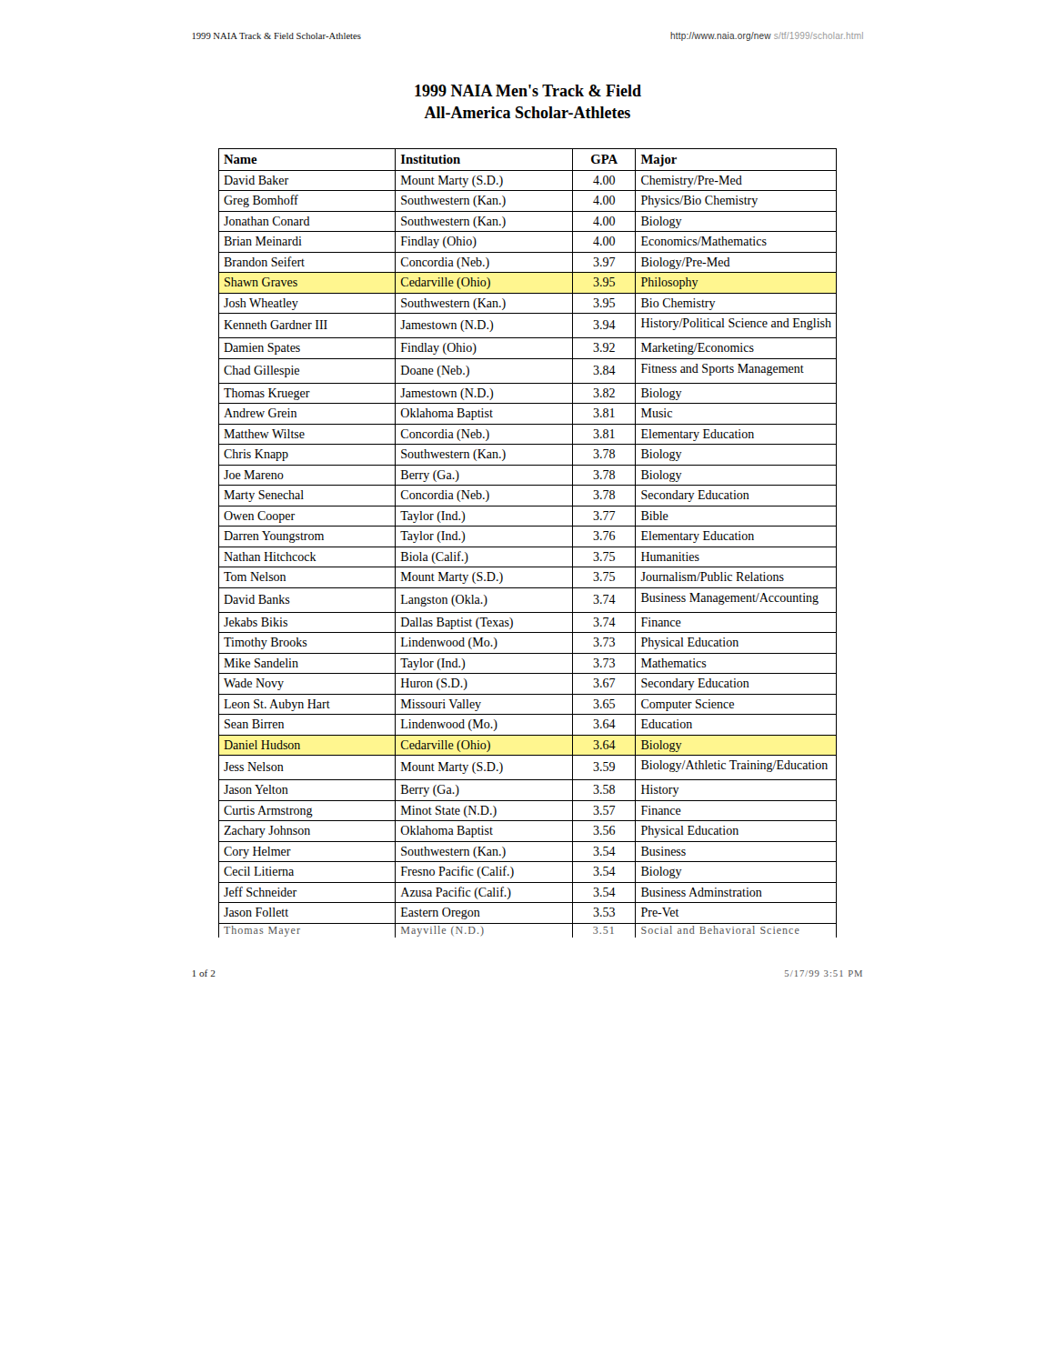1999 NAIA Track & Field Scholar-Athletes
http://www.naia.org/new s/tf/1999/scholar.html
1999 NAIA Men's Track & Field
All-America Scholar-Athletes
| Name | Institution | GPA | Major |
| --- | --- | --- | --- |
| David Baker | Mount Marty (S.D.) | 4.00 | Chemistry/Pre-Med |
| Greg Bomhoff | Southwestern (Kan.) | 4.00 | Physics/Bio Chemistry |
| Jonathan Conard | Southwestern (Kan.) | 4.00 | Biology |
| Brian Meinardi | Findlay (Ohio) | 4.00 | Economics/Mathematics |
| Brandon Seifert | Concordia (Neb.) | 3.97 | Biology/Pre-Med |
| Shawn Graves | Cedarville (Ohio) | 3.95 | Philosophy |
| Josh Wheatley | Southwestern (Kan.) | 3.95 | Bio Chemistry |
| Kenneth Gardner III | Jamestown (N.D.) | 3.94 | History/Political Science and English |
| Damien Spates | Findlay (Ohio) | 3.92 | Marketing/Economics |
| Chad Gillespie | Doane (Neb.) | 3.84 | Fitness and Sports Management |
| Thomas Krueger | Jamestown (N.D.) | 3.82 | Biology |
| Andrew Grein | Oklahoma Baptist | 3.81 | Music |
| Matthew Wiltse | Concordia (Neb.) | 3.81 | Elementary Education |
| Chris Knapp | Southwestern (Kan.) | 3.78 | Biology |
| Joe Mareno | Berry (Ga.) | 3.78 | Biology |
| Marty Senechal | Concordia (Neb.) | 3.78 | Secondary Education |
| Owen Cooper | Taylor (Ind.) | 3.77 | Bible |
| Darren Youngstrom | Taylor (Ind.) | 3.76 | Elementary Education |
| Nathan Hitchcock | Biola (Calif.) | 3.75 | Humanities |
| Tom Nelson | Mount Marty (S.D.) | 3.75 | Journalism/Public Relations |
| David Banks | Langston (Okla.) | 3.74 | Business Management/Accounting |
| Jekabs Bikis | Dallas Baptist (Texas) | 3.74 | Finance |
| Timothy Brooks | Lindenwood (Mo.) | 3.73 | Physical Education |
| Mike Sandelin | Taylor (Ind.) | 3.73 | Mathematics |
| Wade Novy | Huron (S.D.) | 3.67 | Secondary Education |
| Leon St. Aubyn Hart | Missouri Valley | 3.65 | Computer Science |
| Sean Birren | Lindenwood (Mo.) | 3.64 | Education |
| Daniel Hudson | Cedarville (Ohio) | 3.64 | Biology |
| Jess Nelson | Mount Marty (S.D.) | 3.59 | Biology/Athletic Training/Education |
| Jason Yelton | Berry (Ga.) | 3.58 | History |
| Curtis Armstrong | Minot State (N.D.) | 3.57 | Finance |
| Zachary Johnson | Oklahoma Baptist | 3.56 | Physical Education |
| Cory Helmer | Southwestern (Kan.) | 3.54 | Business |
| Cecil Litierna | Fresno Pacific (Calif.) | 3.54 | Biology |
| Jeff Schneider | Azusa Pacific (Calif.) | 3.54 | Business Adminstration |
| Jason Follett | Eastern Oregon | 3.53 | Pre-Vet |
| Thomas Mayer | Mayville (N.D.) | 3.51 | Social and Behavioral Science |
1 of 2
5/17/99 3:51 PM